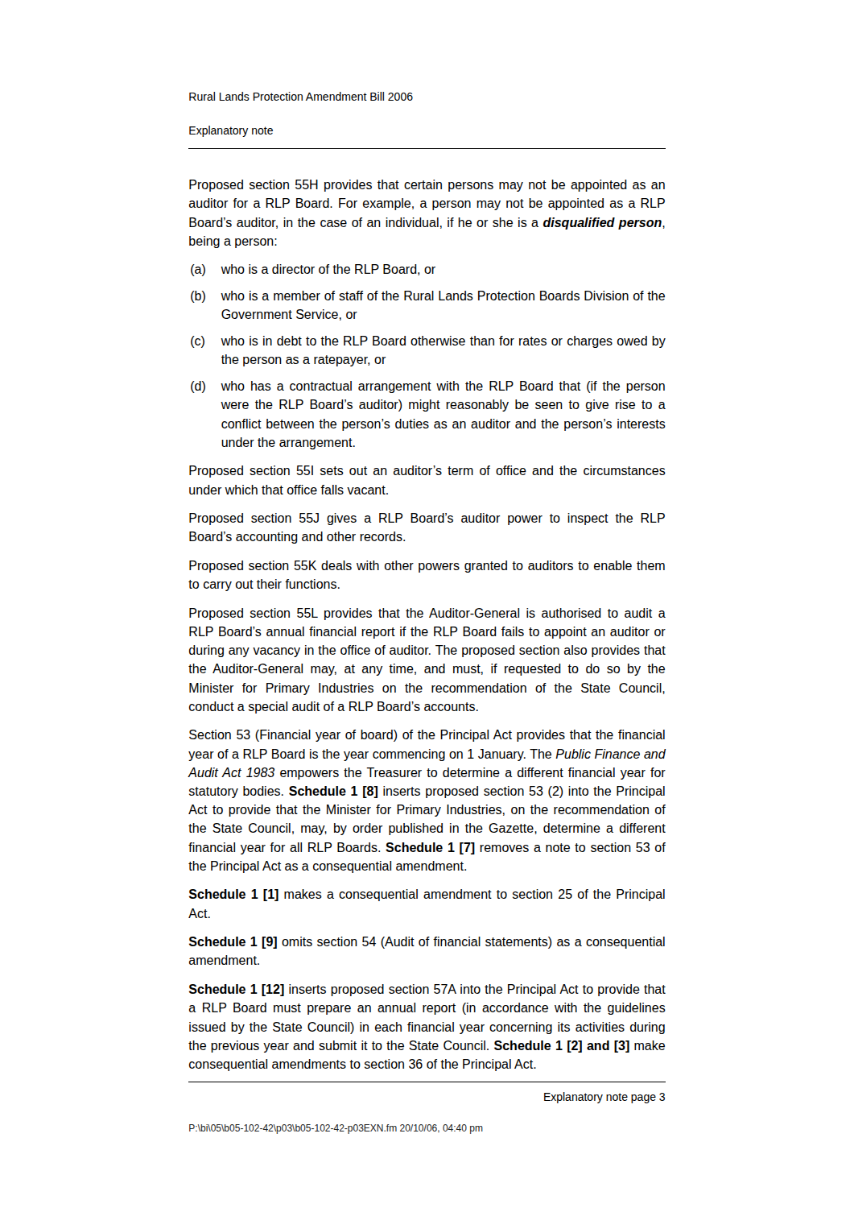Rural Lands Protection Amendment Bill 2006
Explanatory note
Proposed section 55H provides that certain persons may not be appointed as an auditor for a RLP Board. For example, a person may not be appointed as a RLP Board’s auditor, in the case of an individual, if he or she is a disqualified person, being a person:
(a)
who is a director of the RLP Board, or
(b)
who is a member of staff of the Rural Lands Protection Boards Division of the Government Service, or
(c)
who is in debt to the RLP Board otherwise than for rates or charges owed by the person as a ratepayer, or
(d)
who has a contractual arrangement with the RLP Board that (if the person were the RLP Board’s auditor) might reasonably be seen to give rise to a conflict between the person’s duties as an auditor and the person’s interests under the arrangement.
Proposed section 55I sets out an auditor’s term of office and the circumstances under which that office falls vacant.
Proposed section 55J gives a RLP Board’s auditor power to inspect the RLP Board’s accounting and other records.
Proposed section 55K deals with other powers granted to auditors to enable them to carry out their functions.
Proposed section 55L provides that the Auditor-General is authorised to audit a RLP Board’s annual financial report if the RLP Board fails to appoint an auditor or during any vacancy in the office of auditor. The proposed section also provides that the Auditor-General may, at any time, and must, if requested to do so by the Minister for Primary Industries on the recommendation of the State Council, conduct a special audit of a RLP Board’s accounts.
Section 53 (Financial year of board) of the Principal Act provides that the financial year of a RLP Board is the year commencing on 1 January. The Public Finance and Audit Act 1983 empowers the Treasurer to determine a different financial year for statutory bodies. Schedule 1 [8] inserts proposed section 53 (2) into the Principal Act to provide that the Minister for Primary Industries, on the recommendation of the State Council, may, by order published in the Gazette, determine a different financial year for all RLP Boards. Schedule 1 [7] removes a note to section 53 of the Principal Act as a consequential amendment.
Schedule 1 [1] makes a consequential amendment to section 25 of the Principal Act.
Schedule 1 [9] omits section 54 (Audit of financial statements) as a consequential amendment.
Schedule 1 [12] inserts proposed section 57A into the Principal Act to provide that a RLP Board must prepare an annual report (in accordance with the guidelines issued by the State Council) in each financial year concerning its activities during the previous year and submit it to the State Council. Schedule 1 [2] and [3] make consequential amendments to section 36 of the Principal Act.
Explanatory note page 3
P:\bi\05\b05-102-42\p03\b05-102-42-p03EXN.fm 20/10/06, 04:40 pm